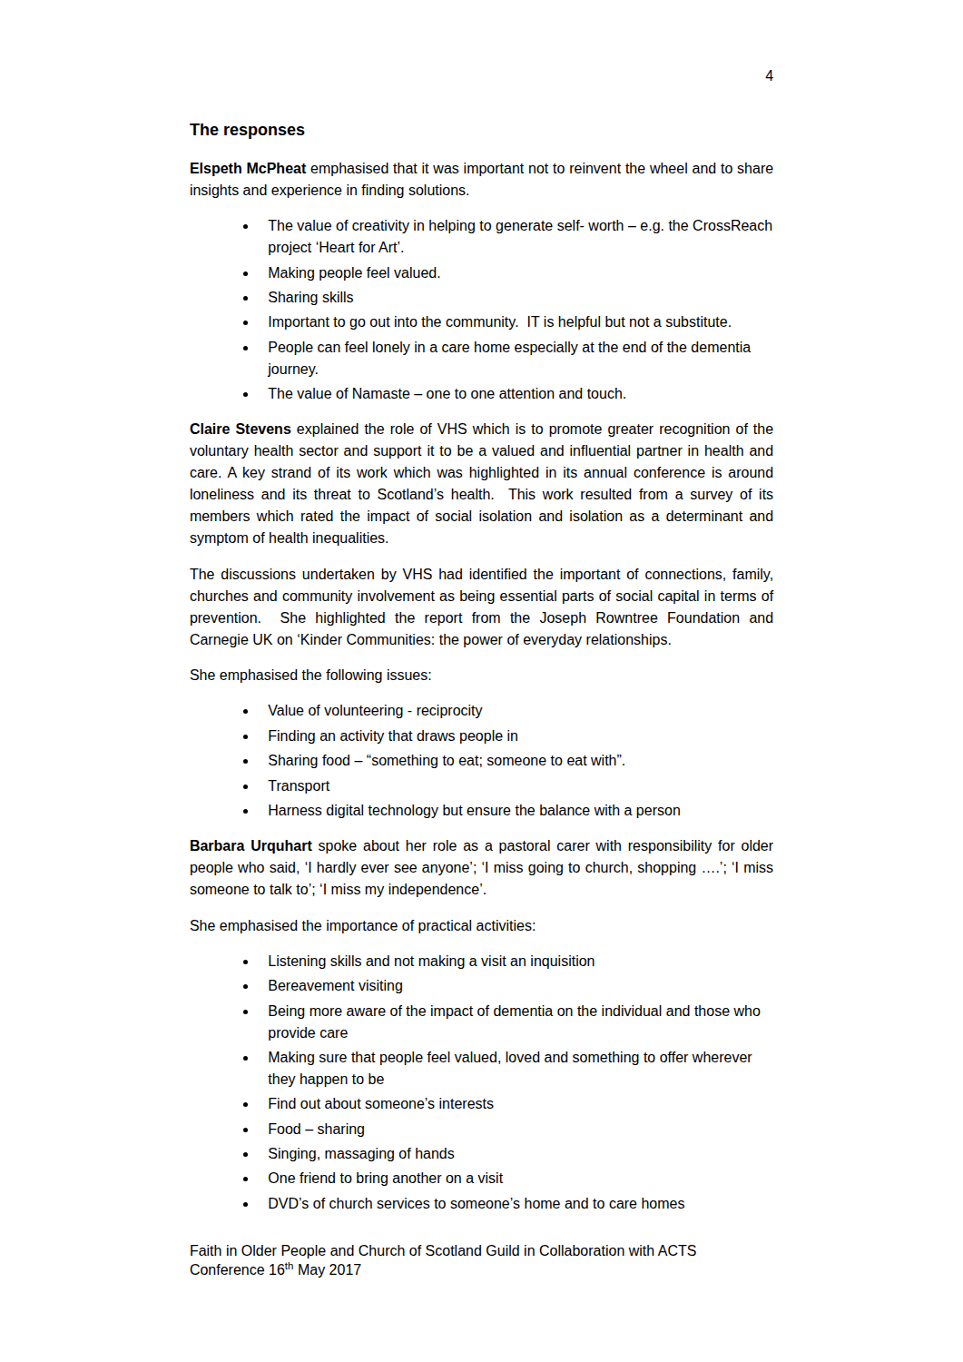4
The responses
Elspeth McPheat emphasised that it was important not to reinvent the wheel and to share insights and experience in finding solutions.
The value of creativity in helping to generate self- worth – e.g. the CrossReach project ‘Heart for Art’.
Making people feel valued.
Sharing skills
Important to go out into the community. IT is helpful but not a substitute.
People can feel lonely in a care home especially at the end of the dementia journey.
The value of Namaste – one to one attention and touch.
Claire Stevens explained the role of VHS which is to promote greater recognition of the voluntary health sector and support it to be a valued and influential partner in health and care. A key strand of its work which was highlighted in its annual conference is around loneliness and its threat to Scotland’s health. This work resulted from a survey of its members which rated the impact of social isolation and isolation as a determinant and symptom of health inequalities.
The discussions undertaken by VHS had identified the important of connections, family, churches and community involvement as being essential parts of social capital in terms of prevention. She highlighted the report from the Joseph Rowntree Foundation and Carnegie UK on ‘Kinder Communities: the power of everyday relationships.
She emphasised the following issues:
Value of volunteering - reciprocity
Finding an activity that draws people in
Sharing food – “something to eat; someone to eat with”.
Transport
Harness digital technology but ensure the balance with a person
Barbara Urquhart spoke about her role as a pastoral carer with responsibility for older people who said, ‘I hardly ever see anyone’; ‘I miss going to church, shopping ….’; ‘I miss someone to talk to’; ‘I miss my independence’.
She emphasised the importance of practical activities:
Listening skills and not making a visit an inquisition
Bereavement visiting
Being more aware of the impact of dementia on the individual and those who provide care
Making sure that people feel valued, loved and something to offer wherever they happen to be
Find out about someone’s interests
Food – sharing
Singing, massaging of hands
One friend to bring another on a visit
DVD’s of church services to someone’s home and to care homes
Faith in Older People and Church of Scotland Guild in Collaboration with ACTS
Conference 16th May 2017